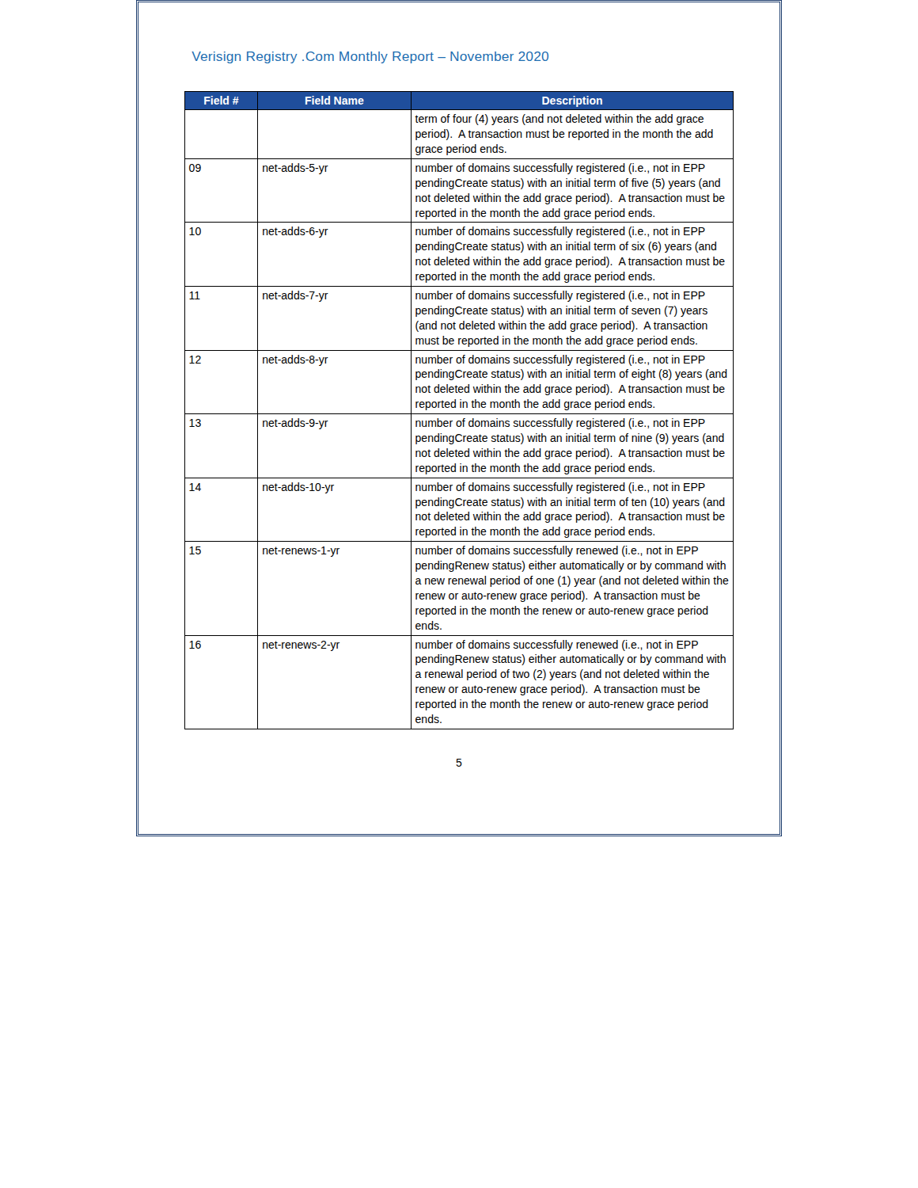Verisign Registry .Com Monthly Report – November 2020
| Field # | Field Name | Description |
| --- | --- | --- |
| | | term of four (4) years (and not deleted within the add grace period). A transaction must be reported in the month the add grace period ends. |
| 09 | net-adds-5-yr | number of domains successfully registered (i.e., not in EPP pendingCreate status) with an initial term of five (5) years (and not deleted within the add grace period). A transaction must be reported in the month the add grace period ends. |
| 10 | net-adds-6-yr | number of domains successfully registered (i.e., not in EPP pendingCreate status) with an initial term of six (6) years (and not deleted within the add grace period). A transaction must be reported in the month the add grace period ends. |
| 11 | net-adds-7-yr | number of domains successfully registered (i.e., not in EPP pendingCreate status) with an initial term of seven (7) years (and not deleted within the add grace period). A transaction must be reported in the month the add grace period ends. |
| 12 | net-adds-8-yr | number of domains successfully registered (i.e., not in EPP pendingCreate status) with an initial term of eight (8) years (and not deleted within the add grace period). A transaction must be reported in the month the add grace period ends. |
| 13 | net-adds-9-yr | number of domains successfully registered (i.e., not in EPP pendingCreate status) with an initial term of nine (9) years (and not deleted within the add grace period). A transaction must be reported in the month the add grace period ends. |
| 14 | net-adds-10-yr | number of domains successfully registered (i.e., not in EPP pendingCreate status) with an initial term of ten (10) years (and not deleted within the add grace period). A transaction must be reported in the month the add grace period ends. |
| 15 | net-renews-1-yr | number of domains successfully renewed (i.e., not in EPP pendingRenew status) either automatically or by command with a new renewal period of one (1) year (and not deleted within the renew or auto-renew grace period). A transaction must be reported in the month the renew or auto-renew grace period ends. |
| 16 | net-renews-2-yr | number of domains successfully renewed (i.e., not in EPP pendingRenew status) either automatically or by command with a renewal period of two (2) years (and not deleted within the renew or auto-renew grace period). A transaction must be reported in the month the renew or auto-renew grace period ends. |
5